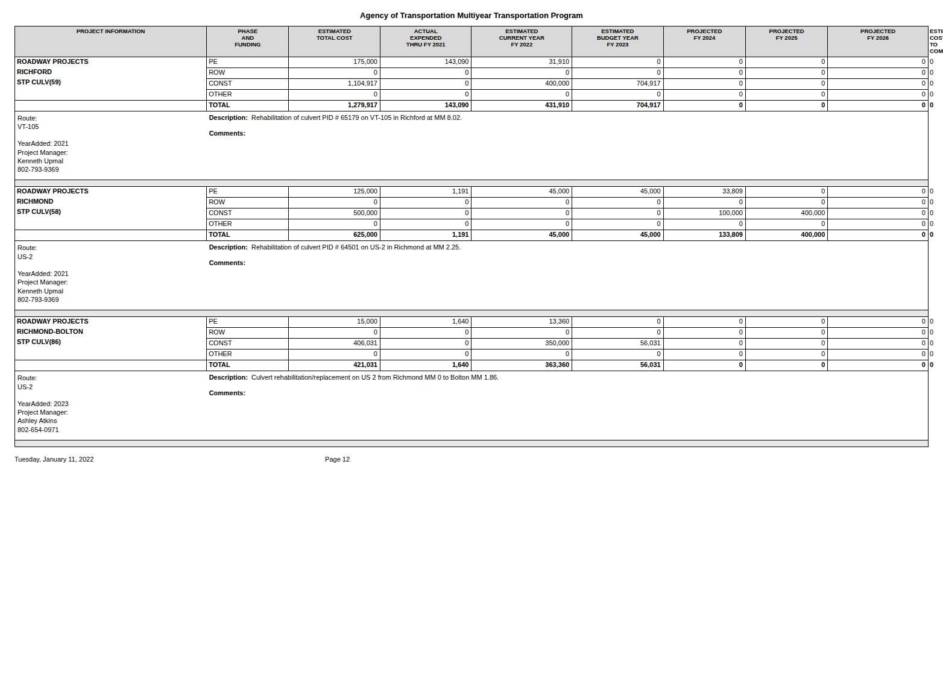Agency of Transportation Multiyear Transportation Program
| PROJECT INFORMATION | PHASE AND FUNDING | ESTIMATED TOTAL COST | ACTUAL EXPENDED THRU FY 2021 | ESTIMATED CURRENT YEAR FY 2022 | ESTIMATED BUDGET YEAR FY 2023 | PROJECTED FY 2024 | PROJECTED FY 2025 | PROJECTED FY 2026 | ESTIMATED COST TO COMPLETE |
| --- | --- | --- | --- | --- | --- | --- | --- | --- | --- |
| / ROADWAY PROJECTS / / RICHFORD / / STP CULV(59) / | PE | 175,000 | 143,090 | 31,910 | 0 | 0 | 0 | 0 | 0 |
| ROW | 0 | 0 | 0 | 0 | 0 | 0 | 0 | 0 |
| CONST | 1,104,917 | 0 | 400,000 | 704,917 | 0 | 0 | 0 | 0 |
| OTHER | 0 | 0 | 0 | 0 | 0 | 0 | 0 | 0 |
| | TOTAL | 1,279,917 | 143,090 | 431,910 | 704,917 | 0 | 0 | 0 | 0 |
| Route: VT-105 YearAdded: 2021 Project Manager: Kenneth Upmal 802-793-9369 | Description: Rehabilitation of culvert PID # 65179 on VT-105 in Richford at MM 8.02. Comments: |
| / ROADWAY PROJECTS / / RICHMOND / / STP CULV(58) / | PE | 125,000 | 1,191 | 45,000 | 45,000 | 33,809 | 0 | 0 | 0 |
| ROW | 0 | 0 | 0 | 0 | 0 | 0 | 0 | 0 |
| CONST | 500,000 | 0 | 0 | 0 | 100,000 | 400,000 | 0 | 0 |
| OTHER | 0 | 0 | 0 | 0 | 0 | 0 | 0 | 0 |
| | TOTAL | 625,000 | 1,191 | 45,000 | 45,000 | 133,809 | 400,000 | 0 | 0 |
| Route: US-2 YearAdded: 2021 Project Manager: Kenneth Upmal 802-793-9369 | Description: Rehabilitation of culvert PID # 64501 on US-2 in Richmond at MM 2.25. Comments: |
| / ROADWAY PROJECTS / / RICHMOND-BOLTON / / STP CULV(86) / | PE | 15,000 | 1,640 | 13,360 | 0 | 0 | 0 | 0 | 0 |
| ROW | 0 | 0 | 0 | 0 | 0 | 0 | 0 | 0 |
| CONST | 406,031 | 0 | 350,000 | 56,031 | 0 | 0 | 0 | 0 |
| OTHER | 0 | 0 | 0 | 0 | 0 | 0 | 0 | 0 |
| | TOTAL | 421,031 | 1,640 | 363,360 | 56,031 | 0 | 0 | 0 | 0 |
| Route: US-2 YearAdded: 2023 Project Manager: Ashley Atkins 802-654-0971 | Description: Culvert rehabilitation/replacement on US 2 from Richmond MM 0 to Bolton MM 1.86. Comments: |
Tuesday, January 11, 2022
Page 12